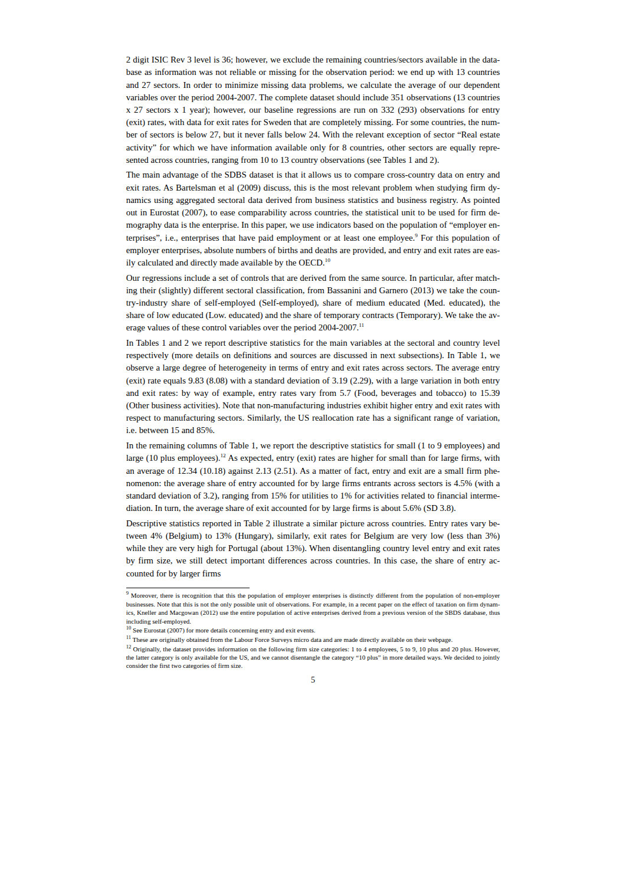2 digit ISIC Rev 3 level is 36; however, we exclude the remaining countries/sectors available in the database as information was not reliable or missing for the observation period: we end up with 13 countries and 27 sectors. In order to minimize missing data problems, we calculate the average of our dependent variables over the period 2004-2007. The complete dataset should include 351 observations (13 countries x 27 sectors x 1 year); however, our baseline regressions are run on 332 (293) observations for entry (exit) rates, with data for exit rates for Sweden that are completely missing. For some countries, the number of sectors is below 27, but it never falls below 24. With the relevant exception of sector “Real estate activity” for which we have information available only for 8 countries, other sectors are equally represented across countries, ranging from 10 to 13 country observations (see Tables 1 and 2).
The main advantage of the SDBS dataset is that it allows us to compare cross-country data on entry and exit rates. As Bartelsman et al (2009) discuss, this is the most relevant problem when studying firm dynamics using aggregated sectoral data derived from business statistics and business registry. As pointed out in Eurostat (2007), to ease comparability across countries, the statistical unit to be used for firm demography data is the enterprise. In this paper, we use indicators based on the population of “employer enterprises”, i.e., enterprises that have paid employment or at least one employee.9 For this population of employer enterprises, absolute numbers of births and deaths are provided, and entry and exit rates are easily calculated and directly made available by the OECD.10
Our regressions include a set of controls that are derived from the same source. In particular, after matching their (slightly) different sectoral classification, from Bassanini and Garnero (2013) we take the country-industry share of self-employed (Self-employed), share of medium educated (Med. educated), the share of low educated (Low. educated) and the share of temporary contracts (Temporary). We take the average values of these control variables over the period 2004-2007.11
In Tables 1 and 2 we report descriptive statistics for the main variables at the sectoral and country level respectively (more details on definitions and sources are discussed in next subsections). In Table 1, we observe a large degree of heterogeneity in terms of entry and exit rates across sectors. The average entry (exit) rate equals 9.83 (8.08) with a standard deviation of 3.19 (2.29), with a large variation in both entry and exit rates: by way of example, entry rates vary from 5.7 (Food, beverages and tobacco) to 15.39 (Other business activities). Note that non-manufacturing industries exhibit higher entry and exit rates with respect to manufacturing sectors. Similarly, the US reallocation rate has a significant range of variation, i.e. between 15 and 85%.
In the remaining columns of Table 1, we report the descriptive statistics for small (1 to 9 employees) and large (10 plus employees).12 As expected, entry (exit) rates are higher for small than for large firms, with an average of 12.34 (10.18) against 2.13 (2.51). As a matter of fact, entry and exit are a small firm phenomenon: the average share of entry accounted for by large firms entrants across sectors is 4.5% (with a standard deviation of 3.2), ranging from 15% for utilities to 1% for activities related to financial intermediation. In turn, the average share of exit accounted for by large firms is about 5.6% (SD 3.8).
Descriptive statistics reported in Table 2 illustrate a similar picture across countries. Entry rates vary between 4% (Belgium) to 13% (Hungary), similarly, exit rates for Belgium are very low (less than 3%) while they are very high for Portugal (about 13%). When disentangling country level entry and exit rates by firm size, we still detect important differences across countries. In this case, the share of entry accounted for by larger firms
9 Moreover, there is recognition that this the population of employer enterprises is distinctly different from the population of non-employer businesses. Note that this is not the only possible unit of observations. For example, in a recent paper on the effect of taxation on firm dynamics, Kneller and Macgowan (2012) use the entire population of active enterprises derived from a previous version of the SBDS database, thus including self-employed.
10 See Eurostat (2007) for more details concerning entry and exit events.
11 These are originally obtained from the Labour Force Surveys micro data and are made directly available on their webpage.
12 Originally, the dataset provides information on the following firm size categories: 1 to 4 employees, 5 to 9, 10 plus and 20 plus. However, the latter category is only available for the US, and we cannot disentangle the category “10 plus” in more detailed ways. We decided to jointly consider the first two categories of firm size.
5